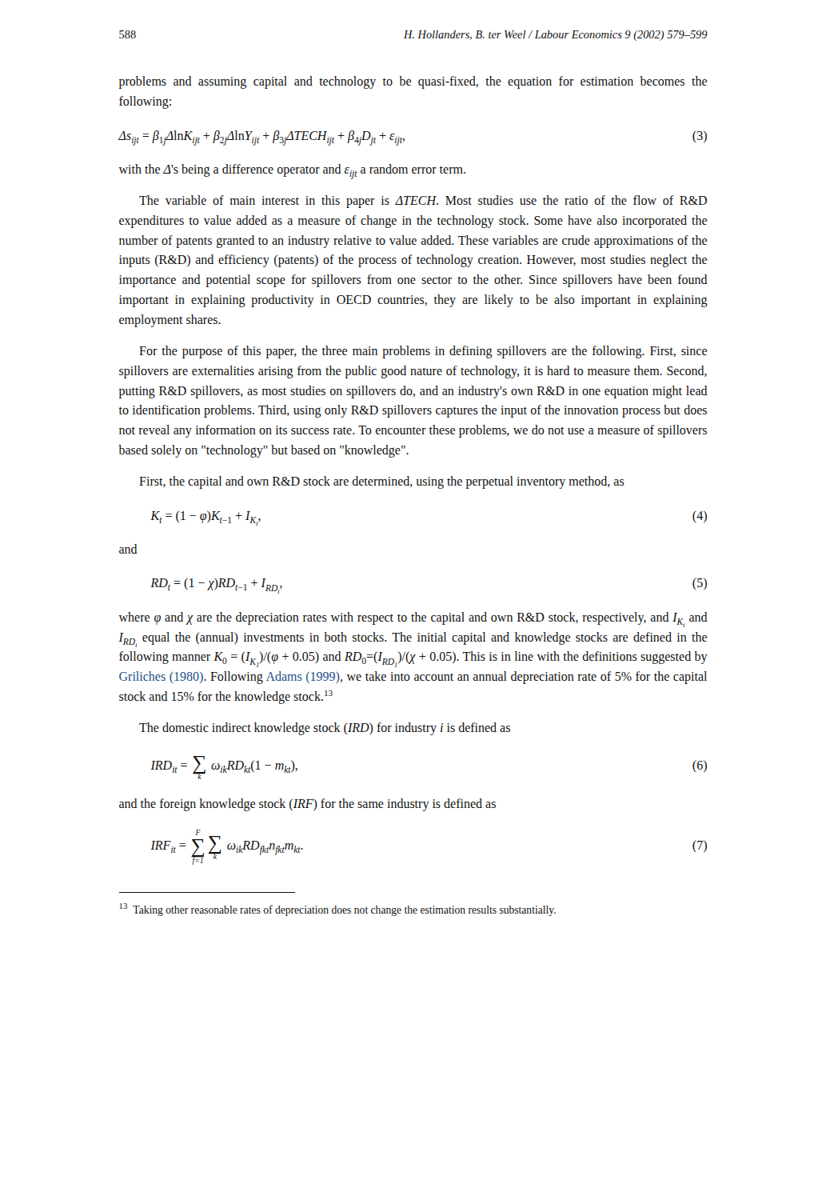588 H. Hollanders, B. ter Weel / Labour Economics 9 (2002) 579–599
problems and assuming capital and technology to be quasi-fixed, the equation for estimation becomes the following:
Δsijt = β1jΔln Kijt + β2jΔln Yijt + β3jΔTECHijt + β4jDjt + εijt, (3)
with the Δ's being a difference operator and εijt a random error term.
The variable of main interest in this paper is ΔTECH. Most studies use the ratio of the flow of R&D expenditures to value added as a measure of change in the technology stock. Some have also incorporated the number of patents granted to an industry relative to value added. These variables are crude approximations of the inputs (R&D) and efficiency (patents) of the process of technology creation. However, most studies neglect the importance and potential scope for spillovers from one sector to the other. Since spillovers have been found important in explaining productivity in OECD countries, they are likely to be also important in explaining employment shares.
For the purpose of this paper, the three main problems in defining spillovers are the following. First, since spillovers are externalities arising from the public good nature of technology, it is hard to measure them. Second, putting R&D spillovers, as most studies on spillovers do, and an industry's own R&D in one equation might lead to identification problems. Third, using only R&D spillovers captures the input of the innovation process but does not reveal any information on its success rate. To encounter these problems, we do not use a measure of spillovers based solely on "technology" but based on "knowledge".
First, the capital and own R&D stock are determined, using the perpetual inventory method, as
Kt = (1 − φ)Kt−1 + IKt, (4)
and
RDt = (1 − χ)RDt−1 + IRDt, (5)
where φ and χ are the depreciation rates with respect to the capital and own R&D stock, respectively, and IKt and IRDt equal the (annual) investments in both stocks. The initial capital and knowledge stocks are defined in the following manner K0 = (IK1)/(φ + 0.05) and RD0=(IRD1)/(χ + 0.05). This is in line with the definitions suggested by Griliches (1980). Following Adams (1999), we take into account an annual depreciation rate of 5% for the capital stock and 15% for the knowledge stock.13
The domestic indirect knowledge stock (IRD) for industry i is defined as
IRDit = ∑k ωikRDkt(1 − mkt), (6)
and the foreign knowledge stock (IRF) for the same industry is defined as
IRFit = F∑f=1∑k ωikRDfktnfktmkt. (7)
13 Taking other reasonable rates of depreciation does not change the estimation results substantially.